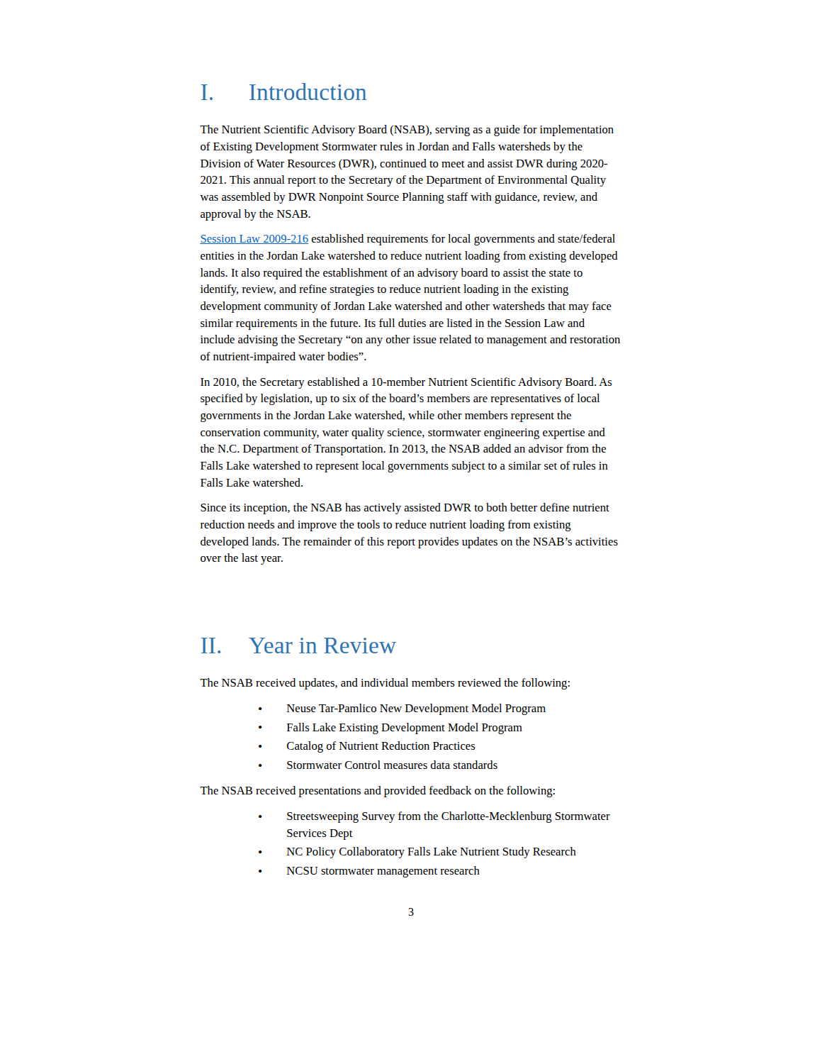I. Introduction
The Nutrient Scientific Advisory Board (NSAB), serving as a guide for implementation of Existing Development Stormwater rules in Jordan and Falls watersheds by the Division of Water Resources (DWR), continued to meet and assist DWR during 2020-2021. This annual report to the Secretary of the Department of Environmental Quality was assembled by DWR Nonpoint Source Planning staff with guidance, review, and approval by the NSAB.
Session Law 2009-216 established requirements for local governments and state/federal entities in the Jordan Lake watershed to reduce nutrient loading from existing developed lands. It also required the establishment of an advisory board to assist the state to identify, review, and refine strategies to reduce nutrient loading in the existing development community of Jordan Lake watershed and other watersheds that may face similar requirements in the future. Its full duties are listed in the Session Law and include advising the Secretary “on any other issue related to management and restoration of nutrient-impaired water bodies”.
In 2010, the Secretary established a 10-member Nutrient Scientific Advisory Board. As specified by legislation, up to six of the board’s members are representatives of local governments in the Jordan Lake watershed, while other members represent the conservation community, water quality science, stormwater engineering expertise and the N.C. Department of Transportation. In 2013, the NSAB added an advisor from the Falls Lake watershed to represent local governments subject to a similar set of rules in Falls Lake watershed.
Since its inception, the NSAB has actively assisted DWR to both better define nutrient reduction needs and improve the tools to reduce nutrient loading from existing developed lands. The remainder of this report provides updates on the NSAB’s activities over the last year.
II. Year in Review
The NSAB received updates, and individual members reviewed the following:
Neuse Tar-Pamlico New Development Model Program
Falls Lake Existing Development Model Program
Catalog of Nutrient Reduction Practices
Stormwater Control measures data standards
The NSAB received presentations and provided feedback on the following:
Streetsweeping Survey from the Charlotte-Mecklenburg Stormwater Services Dept
NC Policy Collaboratory Falls Lake Nutrient Study Research
NCSU stormwater management research
3